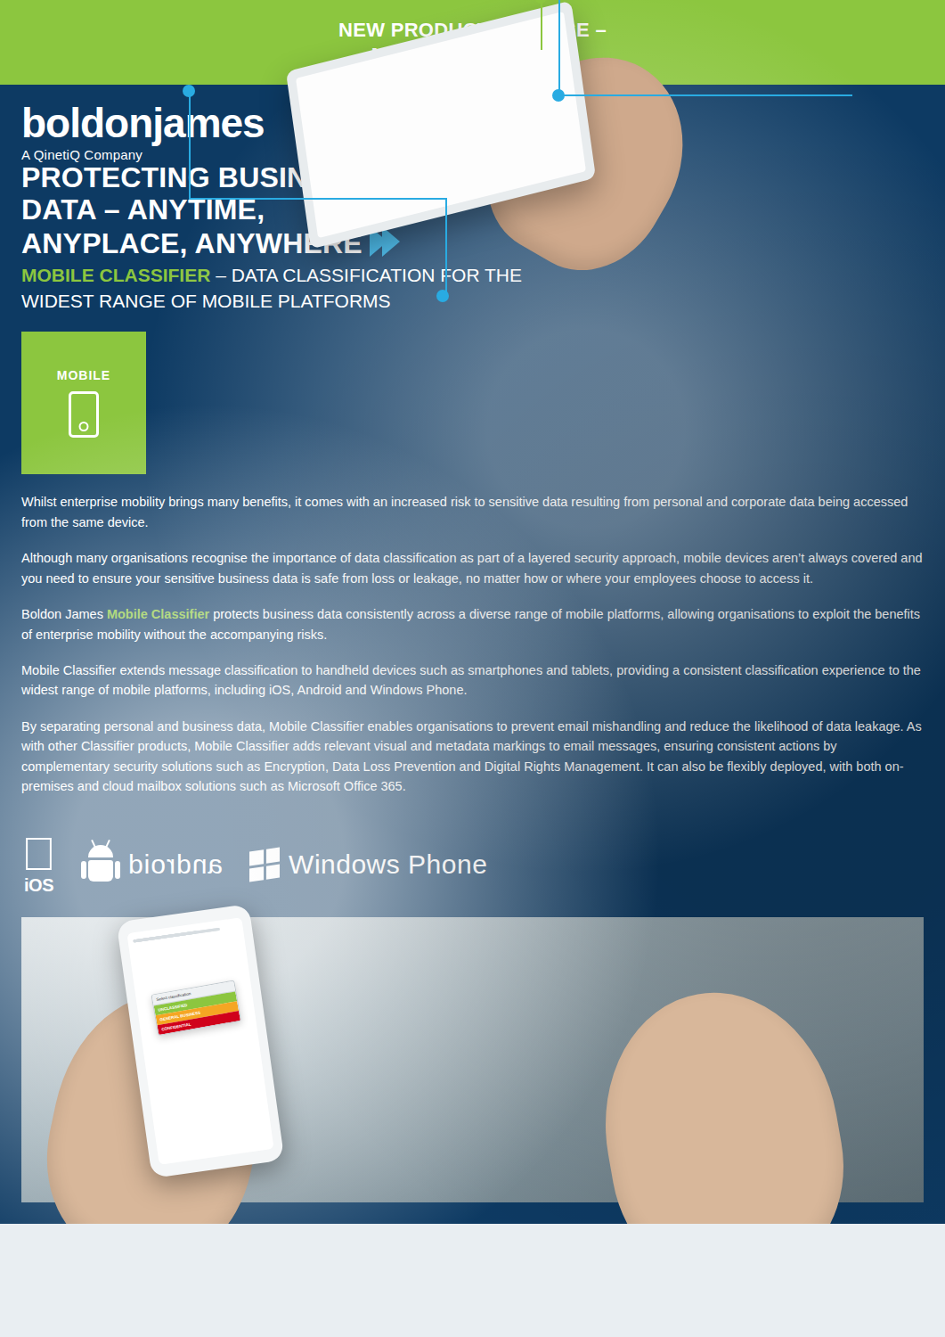NEW PRODUCT RELEASE –
MOBILE CLASSIFIER
boldonjames
A QinetiQ Company
PROTECTING BUSINESS
DATA – ANYTIME,
ANYPLACE, ANYWHERE
MOBILE CLASSIFIER – DATA CLASSIFICATION FOR THE
WIDEST RANGE OF MOBILE PLATFORMS
MOBILE
Whilst enterprise mobility brings many benefits, it comes with an increased risk to sensitive data resulting from personal and corporate data being accessed from the same device.
Although many organisations recognise the importance of data classification as part of a layered security approach, mobile devices aren’t always covered and you need to ensure your sensitive business data is safe from loss or leakage, no matter how or where your employees choose to access it.
Boldon James Mobile Classifier protects business data consistently across a diverse range of mobile platforms, allowing organisations to exploit the benefits of enterprise mobility without the accompanying risks.
Mobile Classifier extends message classification to handheld devices such as smartphones and tablets, providing a consistent classification experience to the widest range of mobile platforms, including iOS, Android and Windows Phone.
By separating personal and business data, Mobile Classifier enables organisations to prevent email mishandling and reduce the likelihood of data leakage. As with other Classifier products, Mobile Classifier adds relevant visual and metadata markings to email messages, ensuring consistent actions by complementary security solutions such as Encryption, Data Loss Prevention and Digital Rights Management. It can also be flexibly deployed, with both on-premises and cloud mailbox solutions such as Microsoft Office 365.
 iOS
android
Windows Phone
Select classification
UNCLASSIFIED
GENERAL BUSINESS
CONFIDENTIAL